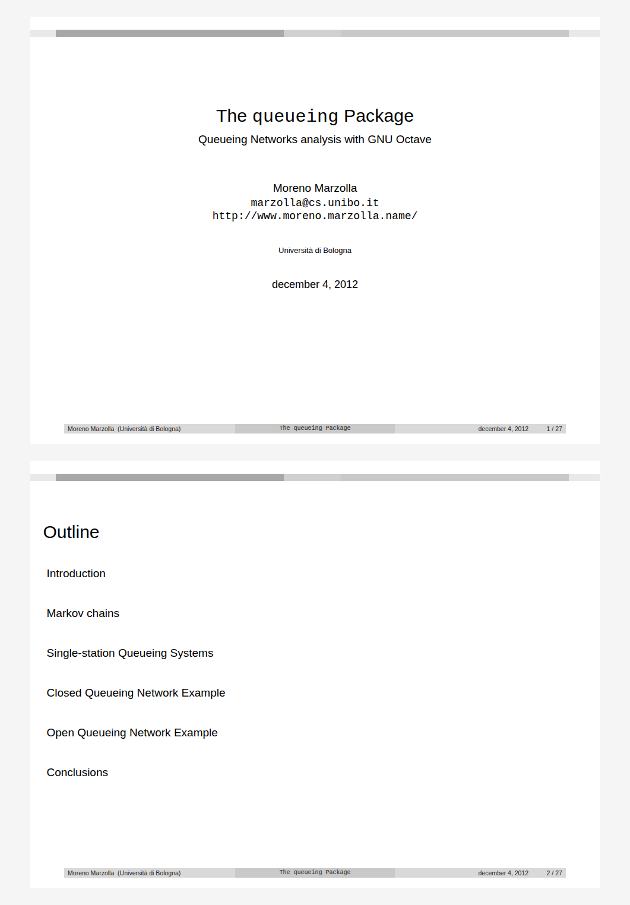The queueing Package
Queueing Networks analysis with GNU Octave
Moreno Marzolla
marzolla@cs.unibo.it
http://www.moreno.marzolla.name/
Università di Bologna
december 4, 2012
Moreno Marzolla (Università di Bologna)
The queueing Package
december 4, 2012 1 / 27
Outline
Introduction
Markov chains
Single-station Queueing Systems
Closed Queueing Network Example
Open Queueing Network Example
Conclusions
Moreno Marzolla (Università di Bologna)
The queueing Package
december 4, 2012 2 / 27